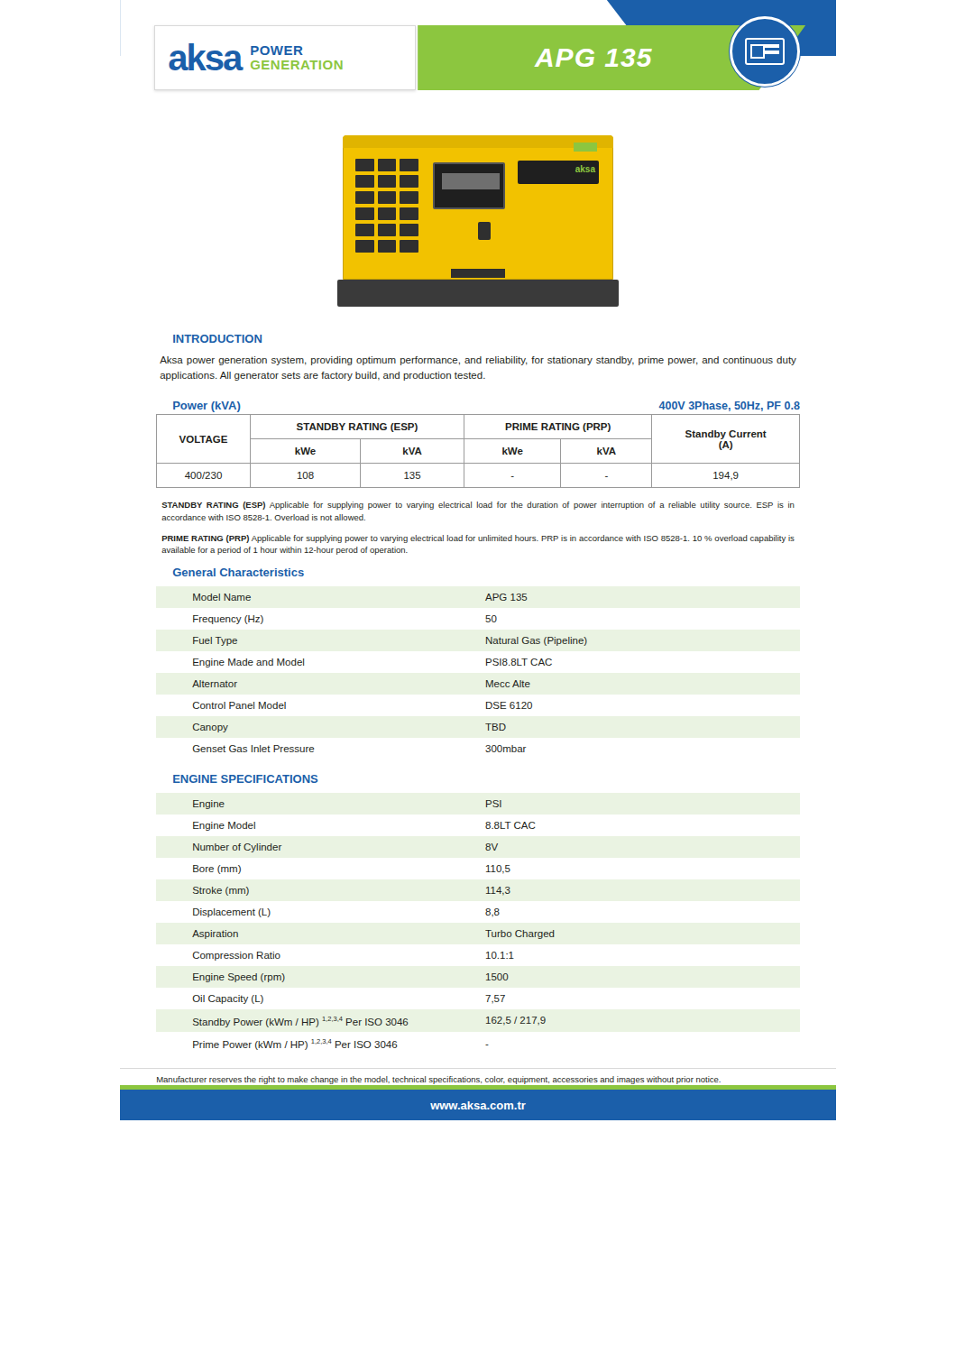APG 135
aksa POWER GENERATION
INTRODUCTION
Aksa power generation system, providing optimum performance, and reliability, for stationary standby, prime power, and continuous duty applications. All generator sets are factory build, and production tested.
Power (kVA)
400V 3Phase, 50Hz, PF 0.8
| VOLTAGE | STANDBY RATING (ESP) | PRIME RATING (PRP) | Standby Current (A) |
| --- | --- | --- | --- |
| kWe | kVA | kWe | kVA |
| 400/230 | 108 | 135 | - | - | 194,9 |
STANDBY RATING (ESP) Applicable for supplying power to varying electrical load for the duration of power interruption of a reliable utility source. ESP is in accordance with ISO 8528-1. Overload is not allowed.
PRIME RATING (PRP) Applicable for supplying power to varying electrical load for unlimited hours. PRP is in accordance with ISO 8528-1. 10 % overload capability is available for a period of 1 hour within 12-hour perod of operation.
General Characteristics
| Model Name | APG 135 |
| Frequency (Hz) | 50 |
| Fuel Type | Natural Gas (Pipeline) |
| Engine Made and Model | PSI8.8LT CAC |
| Alternator | Mecc Alte |
| Control Panel Model | DSE 6120 |
| Canopy | TBD |
| Genset Gas Inlet Pressure | 300mbar |
ENGINE SPECIFICATIONS
| Engine | PSI |
| Engine Model | 8.8LT CAC |
| Number of Cylinder | 8V |
| Bore (mm) | 110,5 |
| Stroke (mm) | 114,3 |
| Displacement (L) | 8,8 |
| Aspiration | Turbo Charged |
| Compression Ratio | 10.1:1 |
| Engine Speed (rpm) | 1500 |
| Oil Capacity (L) | 7,57 |
| Standby Power (kWm / HP) 1,2,3,4 Per ISO 3046 | 162,5 / 217,9 |
| Prime Power (kWm / HP) 1,2,3,4 Per ISO 3046 | - |
Manufacturer reserves the right to make change in the model, technical specifications, color, equipment, accessories and images without prior notice.
www.aksa.com.tr